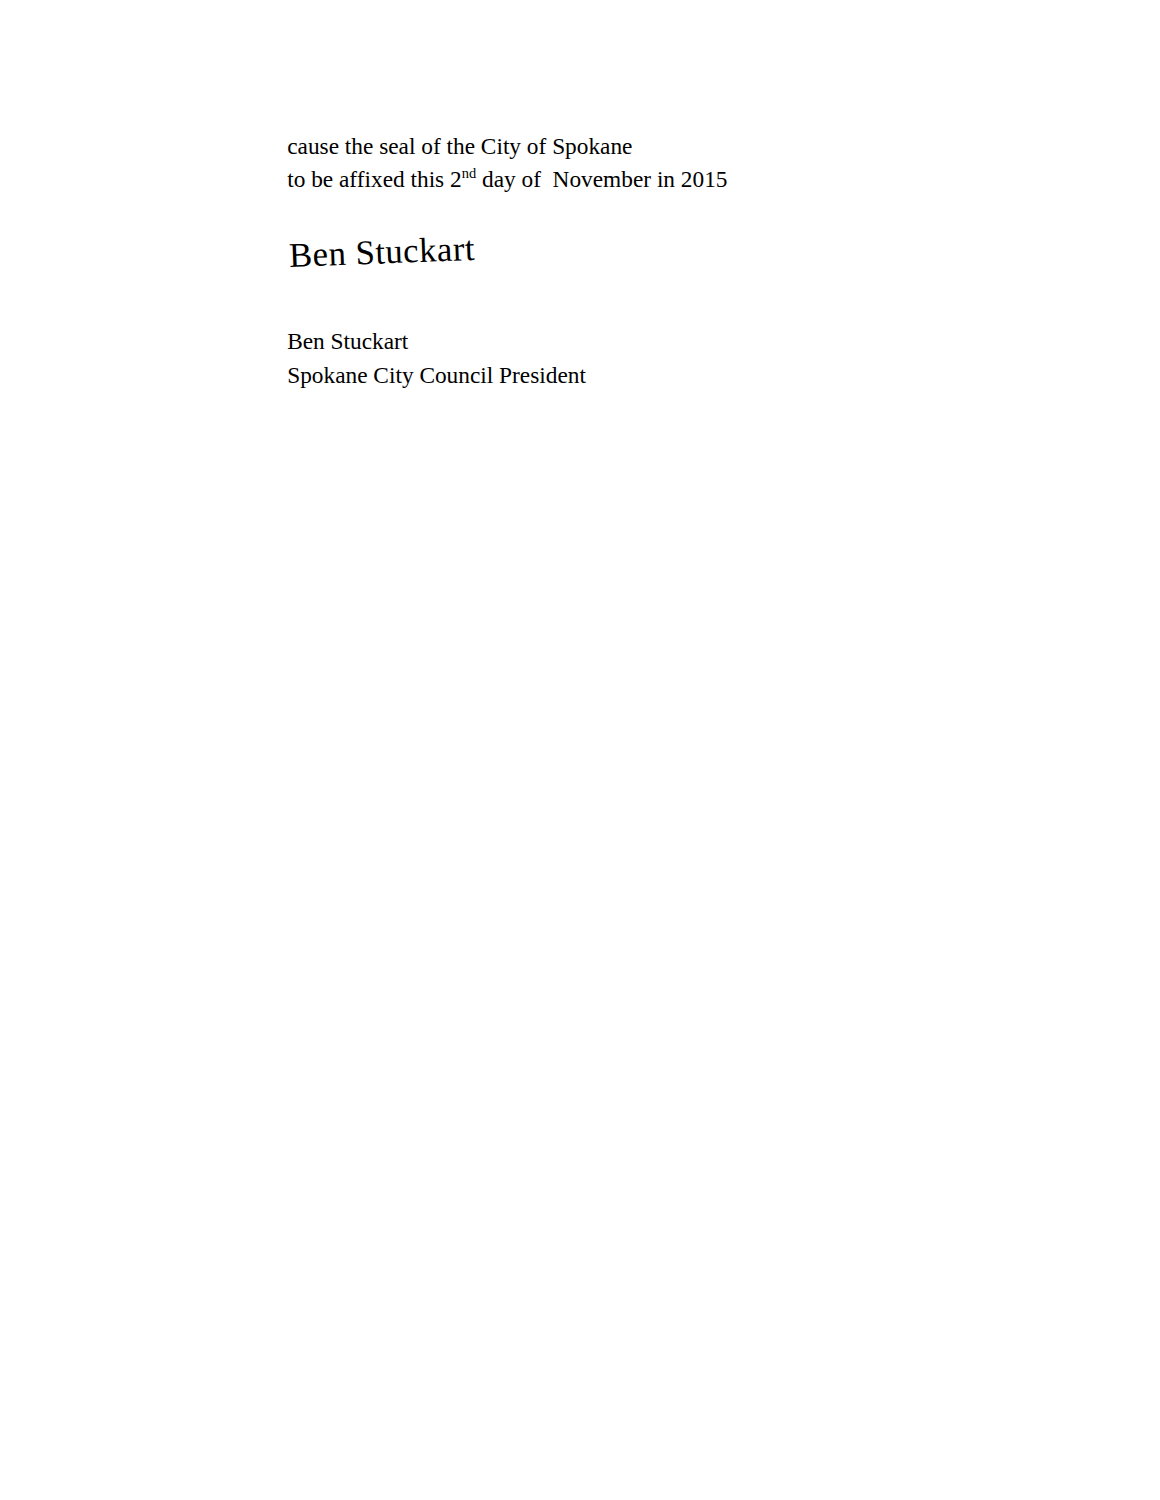cause the seal of the City of Spokane
to be affixed this 2nd day of November in 2015
Ben Stuckart
Ben Stuckart
Spokane City Council President